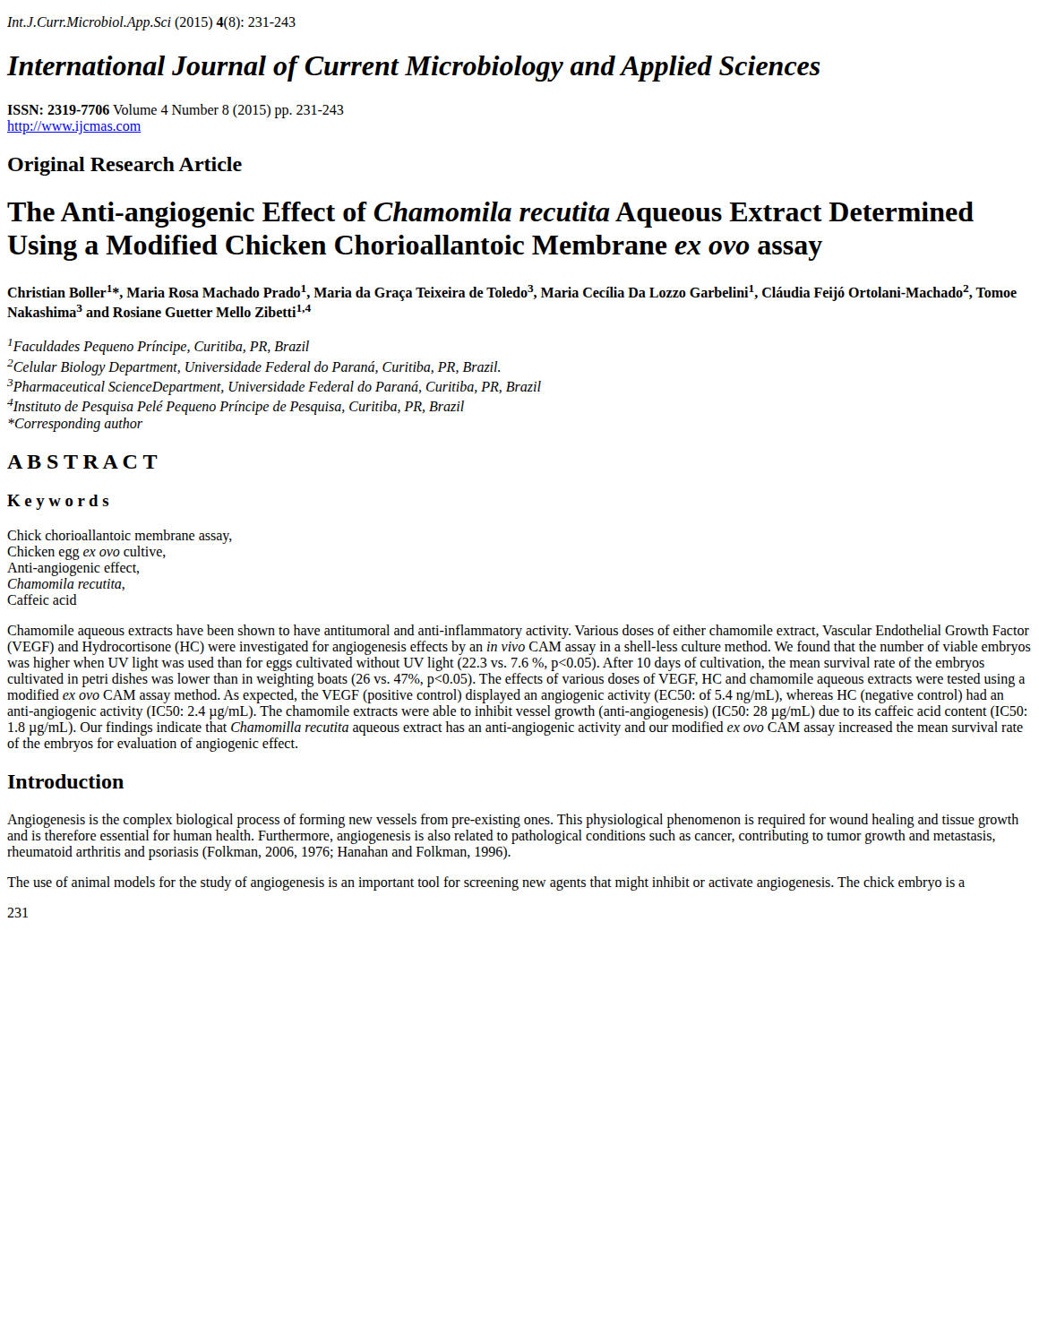Int.J.Curr.Microbiol.App.Sci (2015) 4(8): 231-243
International Journal of Current Microbiology and Applied Sciences
ISSN: 2319-7706 Volume 4 Number 8 (2015) pp. 231-243
http://www.ijcmas.com
Original Research Article
The Anti-angiogenic Effect of Chamomila recutita Aqueous Extract Determined Using a Modified Chicken Chorioallantoic Membrane ex ovo assay
Christian Boller1*, Maria Rosa Machado Prado1, Maria da Graça Teixeira de Toledo3, Maria Cecília Da Lozzo Garbelini1, Cláudia Feijó Ortolani-Machado2, Tomoe Nakashima3 and Rosiane Guetter Mello Zibetti1,4
1Faculdades Pequeno Príncipe, Curitiba, PR, Brazil
2Celular Biology Department, Universidade Federal do Paraná, Curitiba, PR, Brazil.
3Pharmaceutical ScienceDepartment, Universidade Federal do Paraná, Curitiba, PR, Brazil
4Instituto de Pesquisa Pelé Pequeno Príncipe de Pesquisa, Curitiba, PR, Brazil
*Corresponding author
A B S T R A C T
K e y w o r d s
Chick chorioallantoic membrane assay,
Chicken egg ex ovo cultive,
Anti-angiogenic effect,
Chamomila recutita,
Caffeic acid
Chamomile aqueous extracts have been shown to have antitumoral and anti-inflammatory activity. Various doses of either chamomile extract, Vascular Endothelial Growth Factor (VEGF) and Hydrocortisone (HC) were investigated for angiogenesis effects by an in vivo CAM assay in a shell-less culture method. We found that the number of viable embryos was higher when UV light was used than for eggs cultivated without UV light (22.3 vs. 7.6 %, p<0.05). After 10 days of cultivation, the mean survival rate of the embryos cultivated in petri dishes was lower than in weighting boats (26 vs. 47%, p<0.05). The effects of various doses of VEGF, HC and chamomile aqueous extracts were tested using a modified ex ovo CAM assay method. As expected, the VEGF (positive control) displayed an angiogenic activity (EC50: of 5.4 ng/mL), whereas HC (negative control) had an anti-angiogenic activity (IC50: 2.4 µg/mL). The chamomile extracts were able to inhibit vessel growth (anti-angiogenesis) (IC50: 28 µg/mL) due to its caffeic acid content (IC50: 1.8 µg/mL). Our findings indicate that Chamomilla recutita aqueous extract has an anti-angiogenic activity and our modified ex ovo CAM assay increased the mean survival rate of the embryos for evaluation of angiogenic effect.
Introduction
Angiogenesis is the complex biological process of forming new vessels from pre-existing ones. This physiological phenomenon is required for wound healing and tissue growth and is therefore essential for human health. Furthermore, angiogenesis is also related to pathological conditions such as cancer, contributing to tumor growth and metastasis, rheumatoid arthritis and psoriasis (Folkman, 2006, 1976; Hanahan and Folkman, 1996).
The use of animal models for the study of angiogenesis is an important tool for screening new agents that might inhibit or activate angiogenesis. The chick embryo is a
231